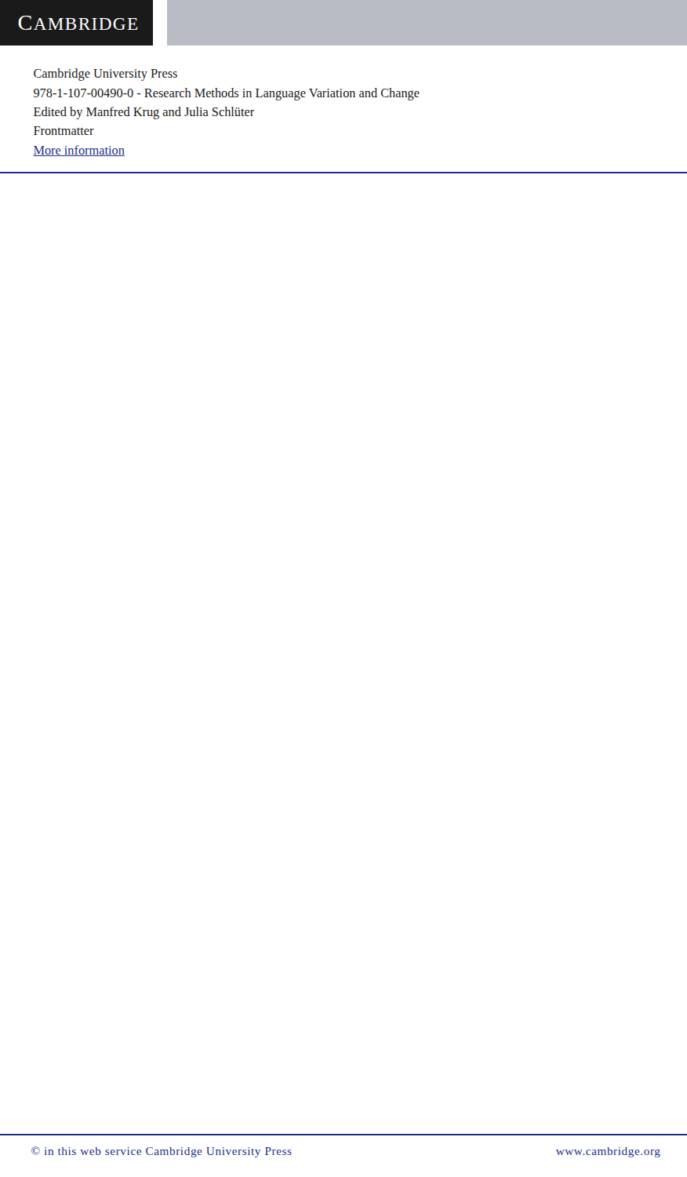CAMBRIDGE
Cambridge University Press
978-1-107-00490-0 - Research Methods in Language Variation and Change
Edited by Manfred Krug and Julia Schlüter
Frontmatter
More information
© in this web service Cambridge University Press www.cambridge.org